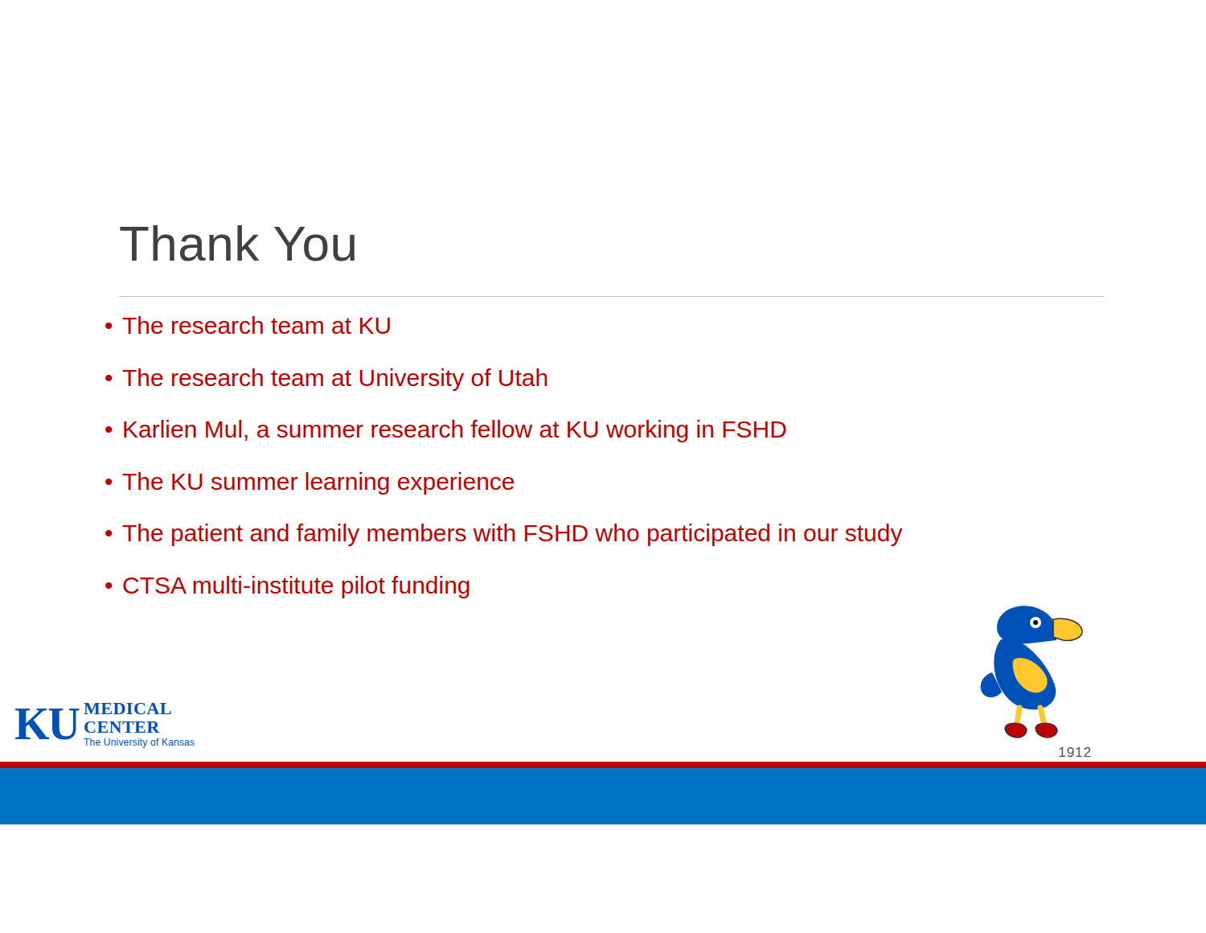Thank You
The research team at KU
The research team at University of Utah
Karlien Mul, a summer research fellow at KU working in FSHD
The KU summer learning experience
The patient and family members with FSHD who participated in our study
CTSA multi-institute pilot funding
1912
KU
MEDICAL
CENTER
The University of Kansas